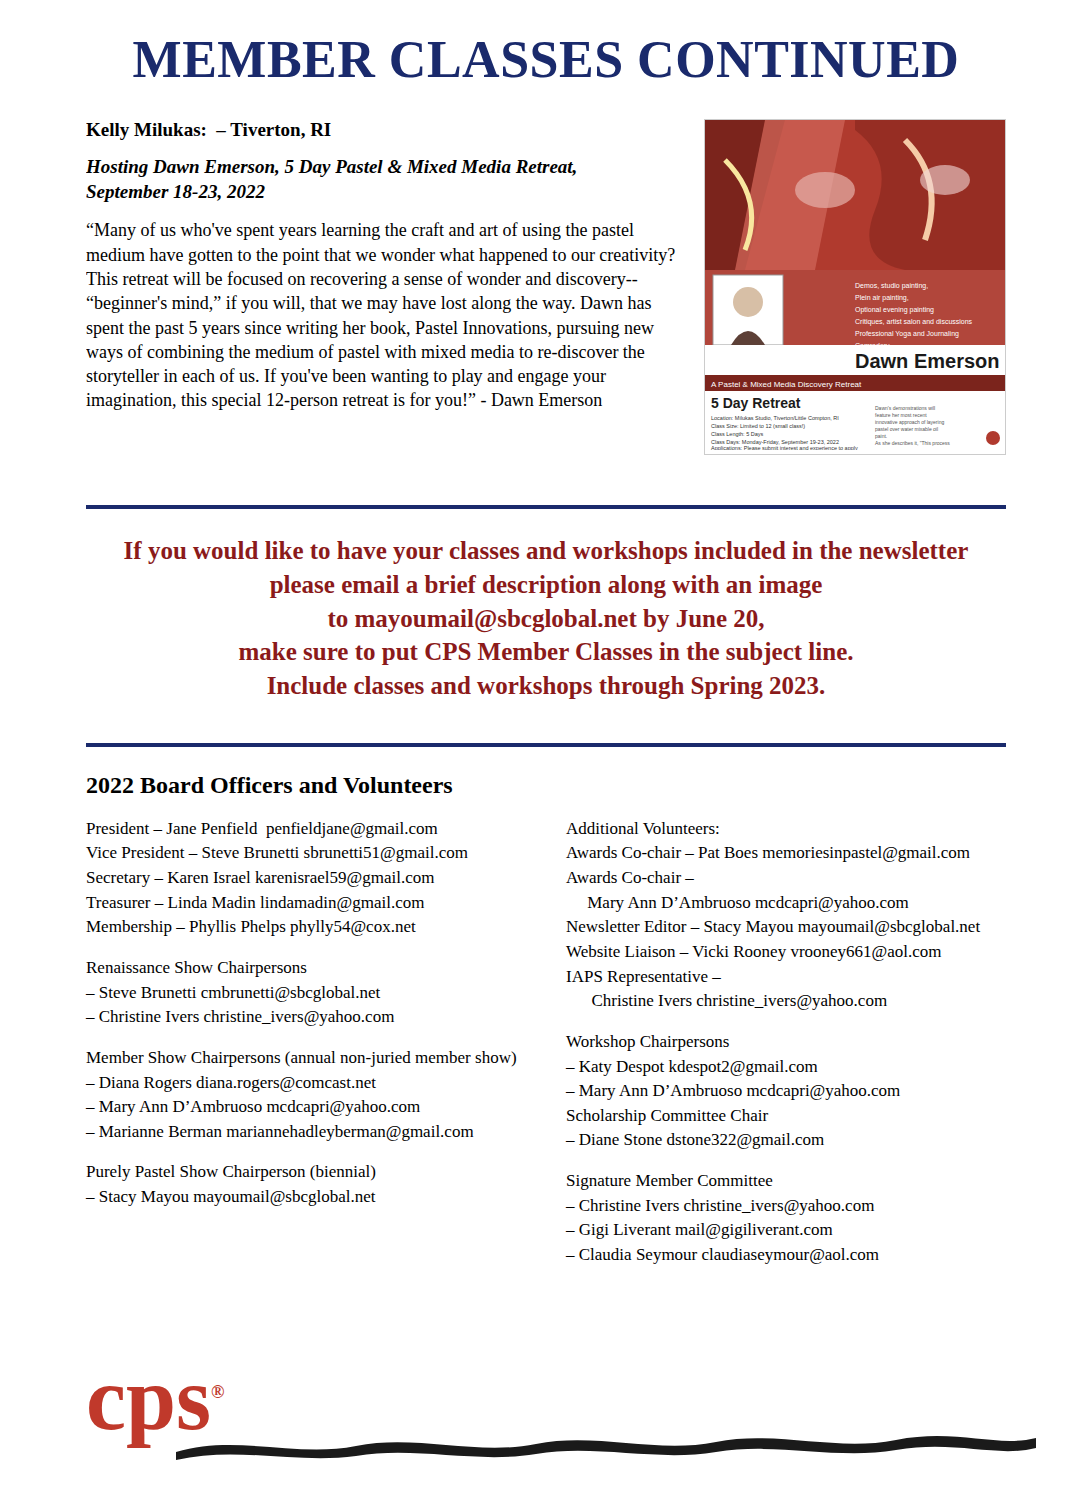MEMBER CLASSES CONTINUED
Demos, studio painting, Plein air painting, Optional evening painting Critiques, artist salon and discussions Professional Yoga and Journaling Camradery Dawn Emerson A Pastel & Mixed Media Discovery Retreat 5 Day Retreat Location: Milukas Studio, Tiverton/Little Compton, RI Class Size: Limited to 12 (small class!) Class Length: 5 Days Class Days: Monday-Friday, September 19-23, 2022 Applications: Please submit interest and experience to apply Dawn's demonstrations will feature her most recent innovative approach of layering pastel over water mixable oil paint. As she describes it, "This process
Kelly Milukas: – Tiverton, RI
Hosting Dawn Emerson, 5 Day Pastel & Mixed Media Retreat,
September 18-23, 2022
“Many of us who've spent years learning the craft and art of using the pastel medium have gotten to the point that we wonder what happened to our creativity? This retreat will be focused on recovering a sense of wonder and discovery-- “beginner's mind,” if you will, that we may have lost along the way. Dawn has spent the past 5 years since writing her book, Pastel Innovations, pursuing new ways of combining the medium of pastel with mixed media to re-discover the storyteller in each of us. If you've been wanting to play and engage your imagination, this special 12-person retreat is for you!” - Dawn Emerson
If you would like to have your classes and workshops included in the newsletter
please email a brief description along with an image
to mayoumail@sbcglobal.net by June 20,
make sure to put CPS Member Classes in the subject line.
Include classes and workshops through Spring 2023.
2022 Board Officers and Volunteers
President – Jane Penfield penfieldjane@gmail.com
Vice President – Steve Brunetti sbrunetti51@gmail.com
Secretary – Karen Israel karenisrael59@gmail.com
Treasurer – Linda Madin lindamadin@gmail.com
Membership – Phyllis Phelps phylly54@cox.net
Renaissance Show Chairpersons
– Steve Brunetti cmbrunetti@sbcglobal.net
– Christine Ivers christine_ivers@yahoo.com
Member Show Chairpersons (annual non-juried member show)
– Diana Rogers diana.rogers@comcast.net
– Mary Ann D’Ambruoso mcdcapri@yahoo.com
– Marianne Berman mariannehadleyberman@gmail.com
Purely Pastel Show Chairperson (biennial)
– Stacy Mayou mayoumail@sbcglobal.net
Additional Volunteers:
Awards Co-chair – Pat Boes memoriesinpastel@gmail.com
Awards Co-chair –
Mary Ann D’Ambruoso mcdcapri@yahoo.com
Newsletter Editor – Stacy Mayou mayoumail@sbcglobal.net
Website Liaison – Vicki Rooney vrooney661@aol.com
IAPS Representative –
Christine Ivers christine_ivers@yahoo.com
Workshop Chairpersons
– Katy Despot kdespot2@gmail.com
– Mary Ann D’Ambruoso mcdcapri@yahoo.com
Scholarship Committee Chair
– Diane Stone dstone322@gmail.com
Signature Member Committee
– Christine Ivers christine_ivers@yahoo.com
– Gigi Liverant mail@gigiliverant.com
– Claudia Seymour claudiaseymour@aol.com
cps®